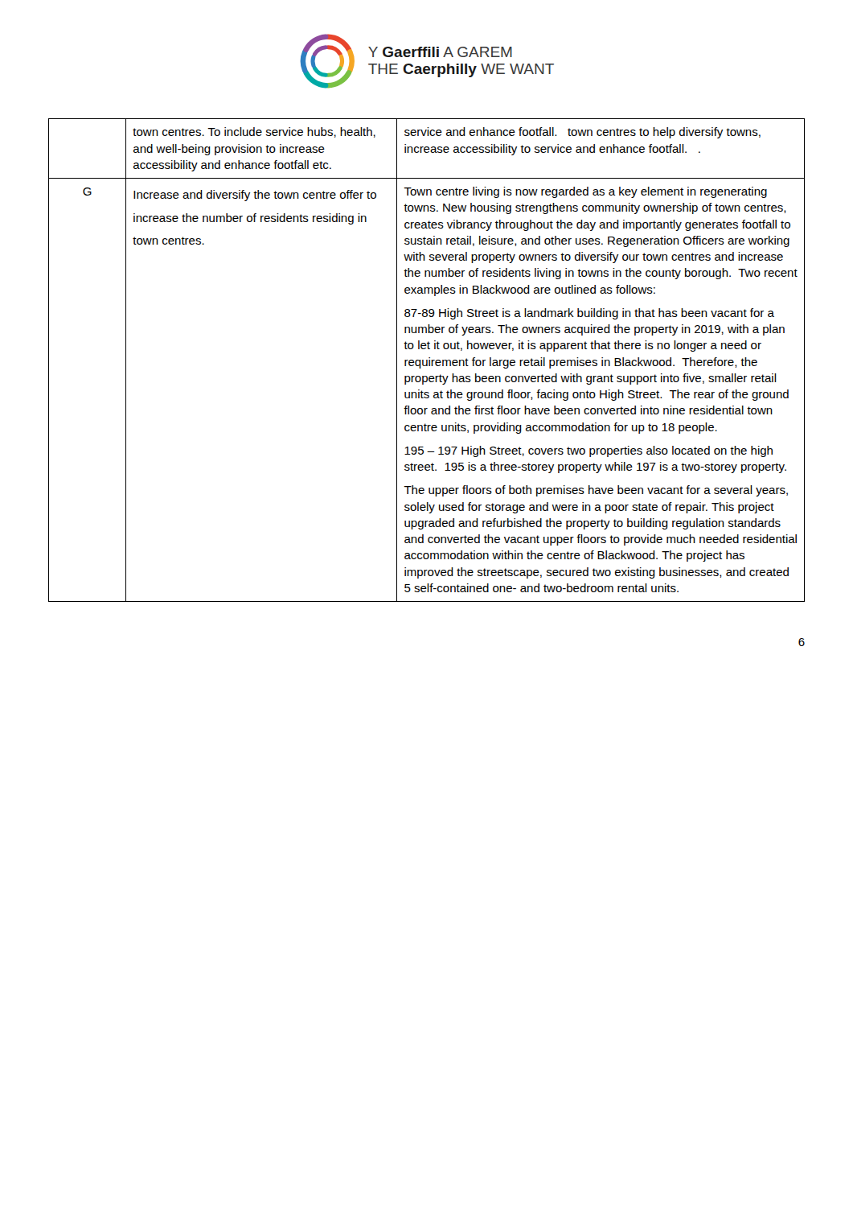Y Gaerffili A GAREM
THE Caerphilly WE WANT
| | town centres. To include service hubs, health, and well-being provision to increase accessibility and enhance footfall etc. | service and enhance footfall. town centres to help diversify towns, increase accessibility to service and enhance footfall. . |
| G | Increase and diversify the town centre offer to increase the number of residents residing in town centres. | Town centre living is now regarded as a key element in regenerating towns. New housing strengthens community ownership of town centres, creates vibrancy throughout the day and importantly generates footfall to sustain retail, leisure, and other uses. Regeneration Officers are working with several property owners to diversify our town centres and increase the number of residents living in towns in the county borough. Two recent examples in Blackwood are outlined as follows: 87-89 High Street is a landmark building in that has been vacant for a number of years. The owners acquired the property in 2019, with a plan to let it out, however, it is apparent that there is no longer a need or requirement for large retail premises in Blackwood. Therefore, the property has been converted with grant support into five, smaller retail units at the ground floor, facing onto High Street. The rear of the ground floor and the first floor have been converted into nine residential town centre units, providing accommodation for up to 18 people. 195 – 197 High Street, covers two properties also located on the high street. 195 is a three-storey property while 197 is a two-storey property. The upper floors of both premises have been vacant for a several years, solely used for storage and were in a poor state of repair. This project upgraded and refurbished the property to building regulation standards and converted the vacant upper floors to provide much needed residential accommodation within the centre of Blackwood. The project has improved the streetscape, secured two existing businesses, and created 5 self-contained one- and two-bedroom rental units. |
6